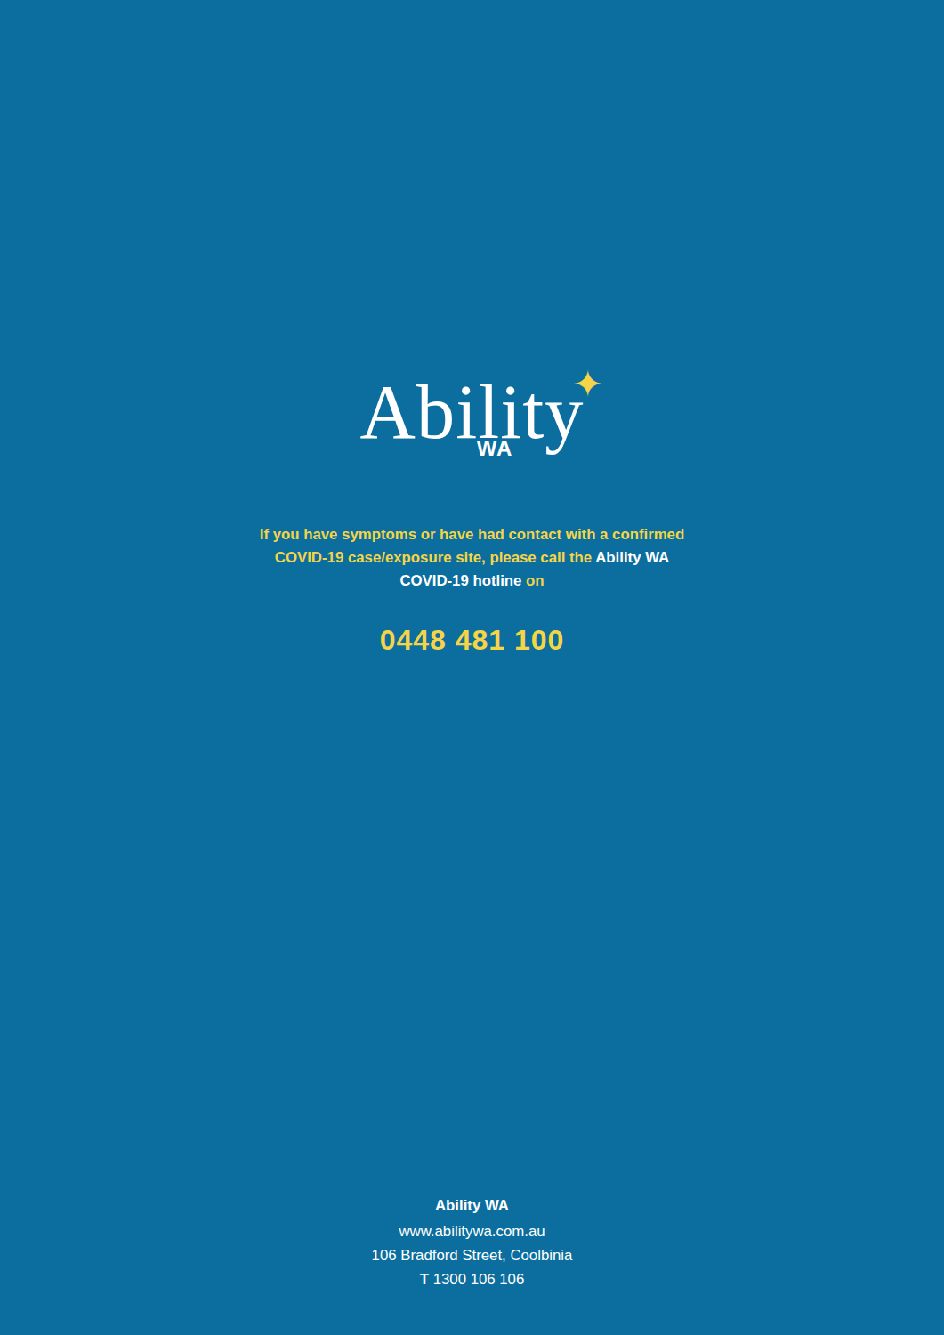Ability✦ WA
If you have symptoms or have had contact with a confirmed COVID-19 case/exposure site, please call the Ability WA COVID-19 hotline on
0448 481 100
Ability WA www.abilitywa.com.au
106 Bradford Street, Coolbinia
T 1300 106 106